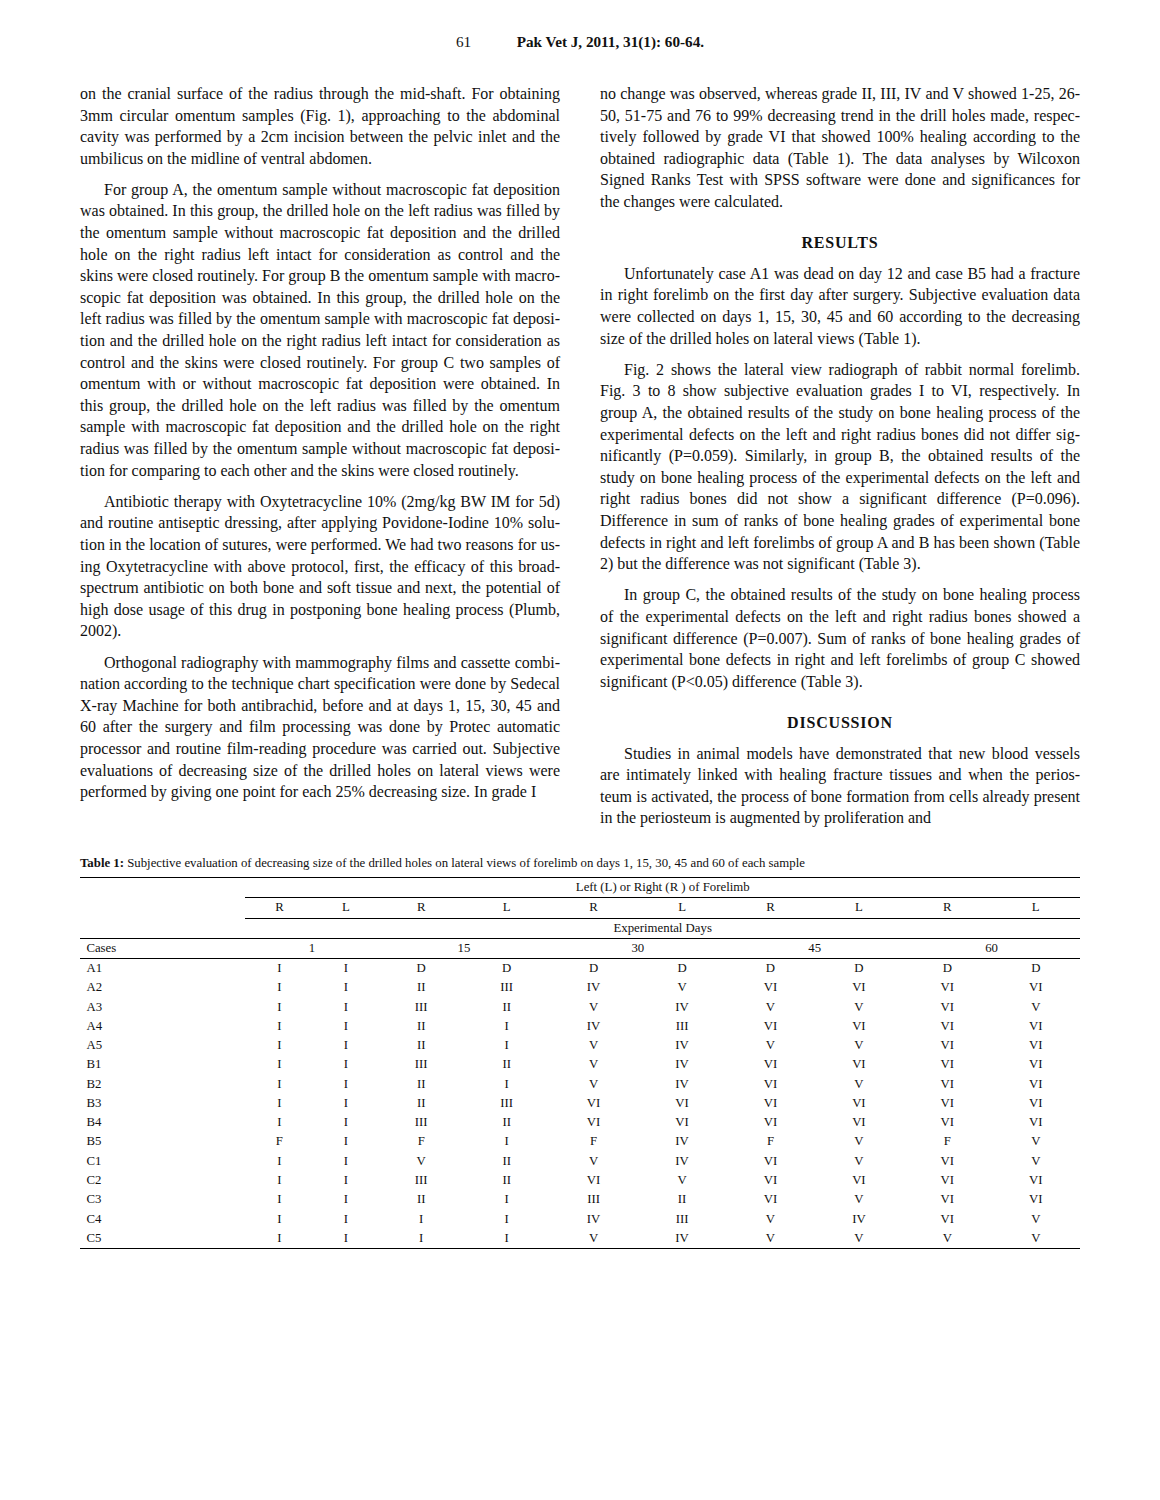61 Pak Vet J, 2011, 31(1): 60-64.
on the cranial surface of the radius through the mid-shaft. For obtaining 3mm circular omentum samples (Fig. 1), approaching to the abdominal cavity was performed by a 2cm incision between the pelvic inlet and the umbilicus on the midline of ventral abdomen.
For group A, the omentum sample without macroscopic fat deposition was obtained. In this group, the drilled hole on the left radius was filled by the omentum sample without macroscopic fat deposition and the drilled hole on the right radius left intact for consideration as control and the skins were closed routinely. For group B the omentum sample with macroscopic fat deposition was obtained. In this group, the drilled hole on the left radius was filled by the omentum sample with macroscopic fat deposition and the drilled hole on the right radius left intact for consideration as control and the skins were closed routinely. For group C two samples of omentum with or without macroscopic fat deposition were obtained. In this group, the drilled hole on the left radius was filled by the omentum sample with macroscopic fat deposition and the drilled hole on the right radius was filled by the omentum sample without macroscopic fat deposition for comparing to each other and the skins were closed routinely.
Antibiotic therapy with Oxytetracycline 10% (2mg/kg BW IM for 5d) and routine antiseptic dressing, after applying Povidone-Iodine 10% solution in the location of sutures, were performed. We had two reasons for using Oxytetracycline with above protocol, first, the efficacy of this broad-spectrum antibiotic on both bone and soft tissue and next, the potential of high dose usage of this drug in postponing bone healing process (Plumb, 2002).
Orthogonal radiography with mammography films and cassette combination according to the technique chart specification were done by Sedecal X-ray Machine for both antibrachid, before and at days 1, 15, 30, 45 and 60 after the surgery and film processing was done by Protec automatic processor and routine film-reading procedure was carried out. Subjective evaluations of decreasing size of the drilled holes on lateral views were performed by giving one point for each 25% decreasing size. In grade I
no change was observed, whereas grade II, III, IV and V showed 1-25, 26-50, 51-75 and 76 to 99% decreasing trend in the drill holes made, respectively followed by grade VI that showed 100% healing according to the obtained radiographic data (Table 1). The data analyses by Wilcoxon Signed Ranks Test with SPSS software were done and significances for the changes were calculated.
RESULTS
Unfortunately case A1 was dead on day 12 and case B5 had a fracture in right forelimb on the first day after surgery. Subjective evaluation data were collected on days 1, 15, 30, 45 and 60 according to the decreasing size of the drilled holes on lateral views (Table 1).
Fig. 2 shows the lateral view radiograph of rabbit normal forelimb. Fig. 3 to 8 show subjective evaluation grades I to VI, respectively. In group A, the obtained results of the study on bone healing process of the experimental defects on the left and right radius bones did not differ significantly (P=0.059). Similarly, in group B, the obtained results of the study on bone healing process of the experimental defects on the left and right radius bones did not show a significant difference (P=0.096). Difference in sum of ranks of bone healing grades of experimental bone defects in right and left forelimbs of group A and B has been shown (Table 2) but the difference was not significant (Table 3).
In group C, the obtained results of the study on bone healing process of the experimental defects on the left and right radius bones showed a significant difference (P=0.007). Sum of ranks of bone healing grades of experimental bone defects in right and left forelimbs of group C showed significant (P<0.05) difference (Table 3).
DISCUSSION
Studies in animal models have demonstrated that new blood vessels are intimately linked with healing fracture tissues and when the periosteum is activated, the process of bone formation from cells already present in the periosteum is augmented by proliferation and
Table 1: Subjective evaluation of decreasing size of the drilled holes on lateral views of forelimb on days 1, 15, 30, 45 and 60 of each sample
| | Left (L) or Right (R ) of Forelimb |
| --- | --- |
| R | L | R | L | R | L | R | L | R | L |
| Experimental Days |
| Cases | 1 | 15 | 30 | 45 | 60 |
| A1 | I | I | D | D | D | D | D | D | D | D |
| A2 | I | I | II | III | IV | V | VI | VI | VI | VI |
| A3 | I | I | III | II | V | IV | V | V | VI | V |
| A4 | I | I | II | I | IV | III | VI | VI | VI | VI |
| A5 | I | I | II | I | V | IV | V | V | VI | VI |
| B1 | I | I | III | II | V | IV | VI | VI | VI | VI |
| B2 | I | I | II | I | V | IV | VI | V | VI | VI |
| B3 | I | I | II | III | VI | VI | VI | VI | VI | VI |
| B4 | I | I | III | II | VI | VI | VI | VI | VI | VI |
| B5 | F | I | F | I | F | IV | F | V | F | V |
| C1 | I | I | V | II | V | IV | VI | V | VI | V |
| C2 | I | I | III | II | VI | V | VI | VI | VI | VI |
| C3 | I | I | II | I | III | II | VI | V | VI | VI |
| C4 | I | I | I | I | IV | III | V | IV | VI | V |
| C5 | I | I | I | I | V | IV | V | V | V | V |